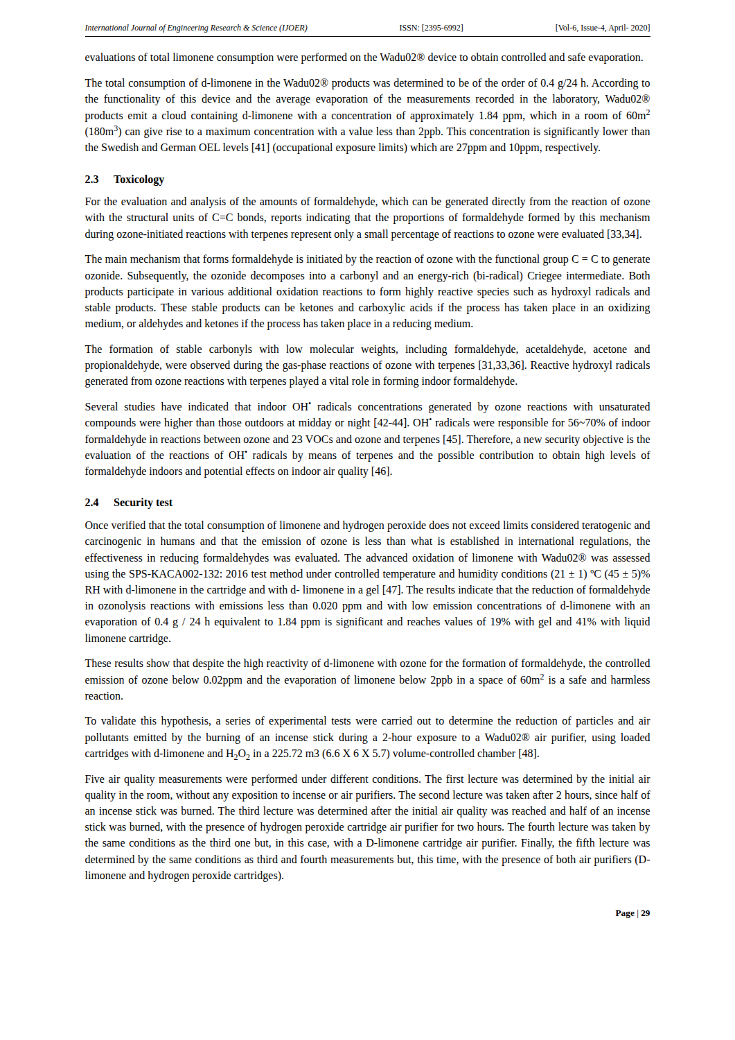International Journal of Engineering Research & Science (IJOER) ISSN: [2395-6992] [Vol-6, Issue-4, April- 2020]
evaluations of total limonene consumption were performed on the Wadu02® device to obtain controlled and safe evaporation.
The total consumption of d-limonene in the Wadu02® products was determined to be of the order of 0.4 g/24 h. According to the functionality of this device and the average evaporation of the measurements recorded in the laboratory, Wadu02® products emit a cloud containing d-limonene with a concentration of approximately 1.84 ppm, which in a room of 60m2 (180m3) can give rise to a maximum concentration with a value less than 2ppb. This concentration is significantly lower than the Swedish and German OEL levels [41] (occupational exposure limits) which are 27ppm and 10ppm, respectively.
2.3 Toxicology
For the evaluation and analysis of the amounts of formaldehyde, which can be generated directly from the reaction of ozone with the structural units of C=C bonds, reports indicating that the proportions of formaldehyde formed by this mechanism during ozone-initiated reactions with terpenes represent only a small percentage of reactions to ozone were evaluated [33,34].
The main mechanism that forms formaldehyde is initiated by the reaction of ozone with the functional group C = C to generate ozonide. Subsequently, the ozonide decomposes into a carbonyl and an energy-rich (bi-radical) Criegee intermediate. Both products participate in various additional oxidation reactions to form highly reactive species such as hydroxyl radicals and stable products. These stable products can be ketones and carboxylic acids if the process has taken place in an oxidizing medium, or aldehydes and ketones if the process has taken place in a reducing medium.
The formation of stable carbonyls with low molecular weights, including formaldehyde, acetaldehyde, acetone and propionaldehyde, were observed during the gas-phase reactions of ozone with terpenes [31,33,36]. Reactive hydroxyl radicals generated from ozone reactions with terpenes played a vital role in forming indoor formaldehyde.
Several studies have indicated that indoor OH• radicals concentrations generated by ozone reactions with unsaturated compounds were higher than those outdoors at midday or night [42-44]. OH• radicals were responsible for 56~70% of indoor formaldehyde in reactions between ozone and 23 VOCs and ozone and terpenes [45]. Therefore, a new security objective is the evaluation of the reactions of OH• radicals by means of terpenes and the possible contribution to obtain high levels of formaldehyde indoors and potential effects on indoor air quality [46].
2.4 Security test
Once verified that the total consumption of limonene and hydrogen peroxide does not exceed limits considered teratogenic and carcinogenic in humans and that the emission of ozone is less than what is established in international regulations, the effectiveness in reducing formaldehydes was evaluated. The advanced oxidation of limonene with Wadu02® was assessed using the SPS-KACA002-132: 2016 test method under controlled temperature and humidity conditions (21 ± 1) ºC (45 ± 5)% RH with d-limonene in the cartridge and with d- limonene in a gel [47]. The results indicate that the reduction of formaldehyde in ozonolysis reactions with emissions less than 0.020 ppm and with low emission concentrations of d-limonene with an evaporation of 0.4 g / 24 h equivalent to 1.84 ppm is significant and reaches values of 19% with gel and 41% with liquid limonene cartridge.
These results show that despite the high reactivity of d-limonene with ozone for the formation of formaldehyde, the controlled emission of ozone below 0.02ppm and the evaporation of limonene below 2ppb in a space of 60m2 is a safe and harmless reaction.
To validate this hypothesis, a series of experimental tests were carried out to determine the reduction of particles and air pollutants emitted by the burning of an incense stick during a 2-hour exposure to a Wadu02® air purifier, using loaded cartridges with d-limonene and H2O2 in a 225.72 m3 (6.6 X 6 X 5.7) volume-controlled chamber [48].
Five air quality measurements were performed under different conditions. The first lecture was determined by the initial air quality in the room, without any exposition to incense or air purifiers. The second lecture was taken after 2 hours, since half of an incense stick was burned. The third lecture was determined after the initial air quality was reached and half of an incense stick was burned, with the presence of hydrogen peroxide cartridge air purifier for two hours. The fourth lecture was taken by the same conditions as the third one but, in this case, with a D-limonene cartridge air purifier. Finally, the fifth lecture was determined by the same conditions as third and fourth measurements but, this time, with the presence of both air purifiers (D-limonene and hydrogen peroxide cartridges).
Page | 29